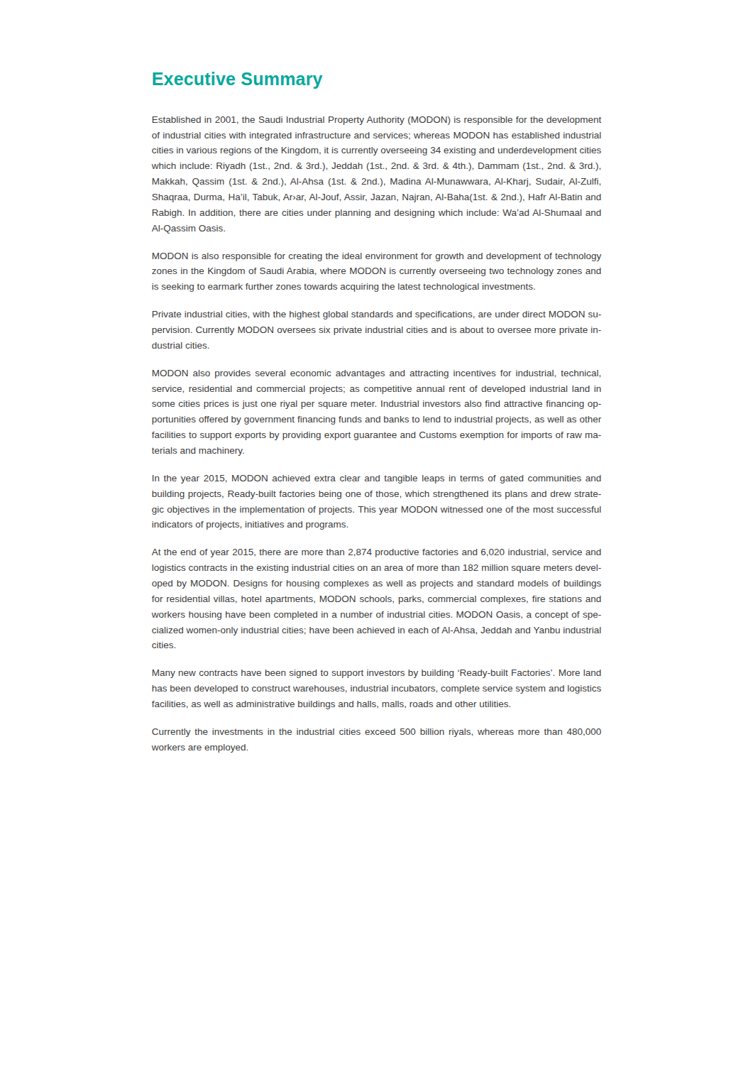Executive Summary
Established in 2001, the Saudi Industrial Property Authority (MODON) is responsible for the development of industrial cities with integrated infrastructure and services; whereas MODON has established industrial cities in various regions of the Kingdom, it is currently overseeing 34 existing and underdevelopment cities which include: Riyadh (1st., 2nd. & 3rd.), Jeddah (1st., 2nd. & 3rd. & 4th.), Dammam (1st., 2nd. & 3rd.), Makkah, Qassim (1st. & 2nd.), Al-Ahsa (1st. & 2nd.), Madina Al-Munawwara, Al-Kharj, Sudair, Al-Zulfi, Shaqraa, Durma, Ha’il, Tabuk, Ar›ar, Al-Jouf, Assir, Jazan, Najran, Al-Baha(1st. & 2nd.), Hafr Al-Batin and Rabigh. In addition, there are cities under planning and designing which include: Wa’ad Al-Shumaal and Al-Qassim Oasis.
MODON is also responsible for creating the ideal environment for growth and development of technology zones in the Kingdom of Saudi Arabia, where MODON is currently overseeing two technology zones and is seeking to earmark further zones towards acquiring the latest technological investments.
Private industrial cities, with the highest global standards and specifications, are under direct MODON supervision. Currently MODON oversees six private industrial cities and is about to oversee more private industrial cities.
MODON also provides several economic advantages and attracting incentives for industrial, technical, service, residential and commercial projects; as competitive annual rent of developed industrial land in some cities prices is just one riyal per square meter. Industrial investors also find attractive financing opportunities offered by government financing funds and banks to lend to industrial projects, as well as other facilities to support exports by providing export guarantee and Customs exemption for imports of raw materials and machinery.
In the year 2015, MODON achieved extra clear and tangible leaps in terms of gated communities and building projects, Ready-built factories being one of those, which strengthened its plans and drew strategic objectives in the implementation of projects. This year MODON witnessed one of the most successful indicators of projects, initiatives and programs.
At the end of year 2015, there are more than 2,874 productive factories and 6,020 industrial, service and logistics contracts in the existing industrial cities on an area of more than 182 million square meters developed by MODON. Designs for housing complexes as well as projects and standard models of buildings for residential villas, hotel apartments, MODON schools, parks, commercial complexes, fire stations and workers housing have been completed in a number of industrial cities. MODON Oasis, a concept of specialized women-only industrial cities; have been achieved in each of Al-Ahsa, Jeddah and Yanbu industrial cities.
Many new contracts have been signed to support investors by building ‘Ready-built Factories’. More land has been developed to construct warehouses, industrial incubators, complete service system and logistics facilities, as well as administrative buildings and halls, malls, roads and other utilities.
Currently the investments in the industrial cities exceed 500 billion riyals, whereas more than 480,000 workers are employed.